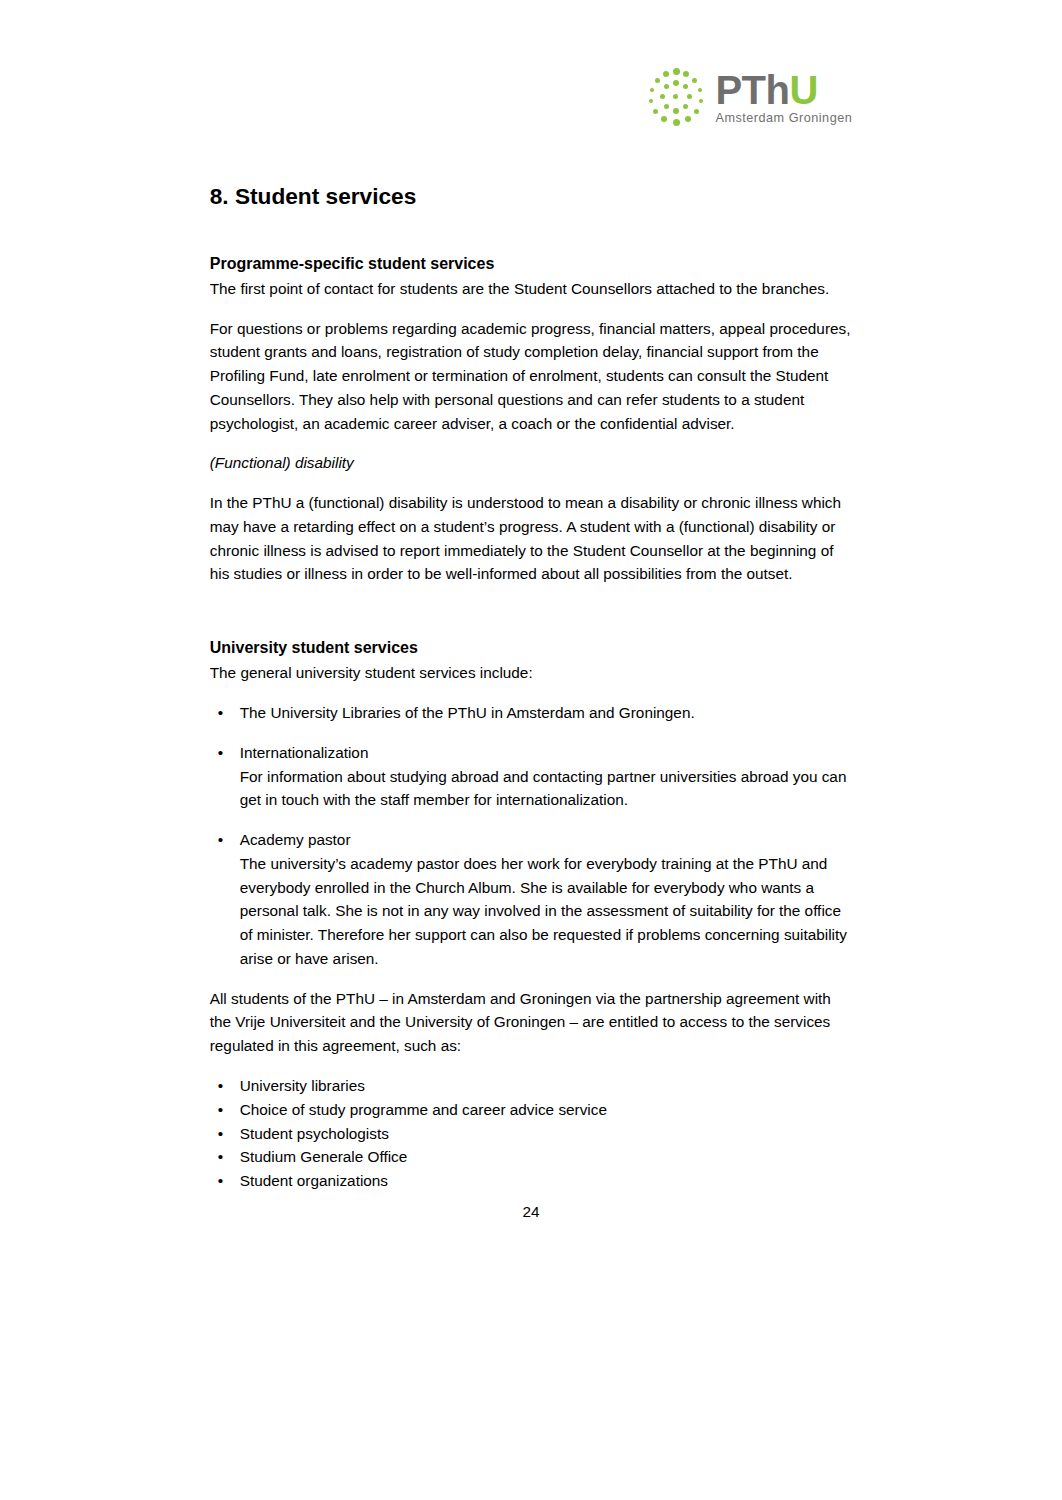PThU
Amsterdam Groningen
8. Student services
Programme-specific student services
The first point of contact for students are the Student Counsellors attached to the branches.
For questions or problems regarding academic progress, financial matters, appeal procedures, student grants and loans, registration of study completion delay, financial support from the Profiling Fund, late enrolment or termination of enrolment, students can consult the Student Counsellors. They also help with personal questions and can refer students to a student psychologist, an academic career adviser, a coach or the confidential adviser.
(Functional) disability
In the PThU a (functional) disability is understood to mean a disability or chronic illness which may have a retarding effect on a student’s progress. A student with a (functional) disability or chronic illness is advised to report immediately to the Student Counsellor at the beginning of his studies or illness in order to be well-informed about all possibilities from the outset.
University student services
The general university student services include:
The University Libraries of the PThU in Amsterdam and Groningen.
Internationalization
For information about studying abroad and contacting partner universities abroad you can get in touch with the staff member for internationalization.
Academy pastor
The university’s academy pastor does her work for everybody training at the PThU and everybody enrolled in the Church Album. She is available for everybody who wants a personal talk. She is not in any way involved in the assessment of suitability for the office of minister. Therefore her support can also be requested if problems concerning suitability arise or have arisen.
All students of the PThU – in Amsterdam and Groningen via the partnership agreement with the Vrije Universiteit and the University of Groningen – are entitled to access to the services regulated in this agreement, such as:
University libraries
Choice of study programme and career advice service
Student psychologists
Studium Generale Office
Student organizations
24